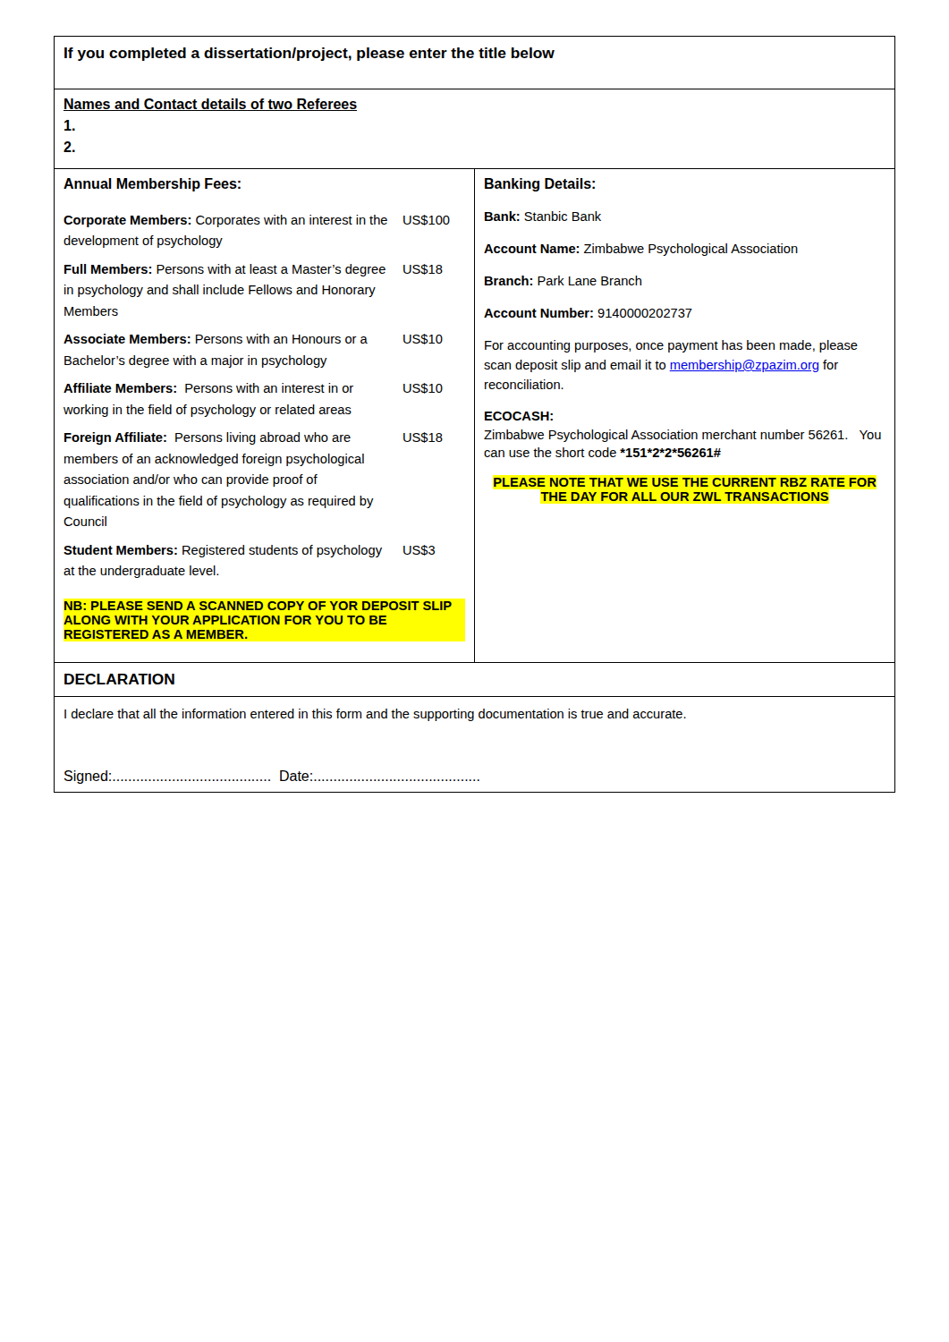| If you completed a dissertation/project, please enter the title below |
| Names and Contact details of two Referees 1. 2. |
| Annual Membership Fees: / Corporate Members: Corporates with an interest in the development of psychology / US$100 / / Full Members: Persons with at least a Master’s degree in psychology and shall include Fellows and Honorary Members / US$18 / / Associate Members: Persons with an Honours or a Bachelor’s degree with a major in psychology / US$10 / / Affiliate Members: Persons with an interest in or working in the field of psychology or related areas / US$10 / / Foreign Affiliate: Persons living abroad who are members of an acknowledged foreign psychological association and/or who can provide proof of qualifications in the field of psychology as required by Council / US$18 / / Student Members: Registered students of psychology at the undergraduate level. / US$3 / NB: PLEASE SEND A SCANNED COPY OF YOR DEPOSIT SLIP ALONG WITH YOUR APPLICATION FOR YOU TO BE REGISTERED AS A MEMBER. | Banking Details: Bank: Stanbic Bank Account Name: Zimbabwe Psychological Association Branch: Park Lane Branch Account Number: 9140000202737 For accounting purposes, once payment has been made, please scan deposit slip and email it to membership@zpazim.org for reconciliation. ECOCASH: Zimbabwe Psychological Association merchant number 56261. You can use the short code *151*2*2*56261# PLEASE NOTE THAT WE USE THE CURRENT RBZ RATE FOR THE DAY FOR ALL OUR ZWL TRANSACTIONS |
| DECLARATION |
| I declare that all the information entered in this form and the supporting documentation is true and accurate. Signed:........................................ Date:.......................................... |